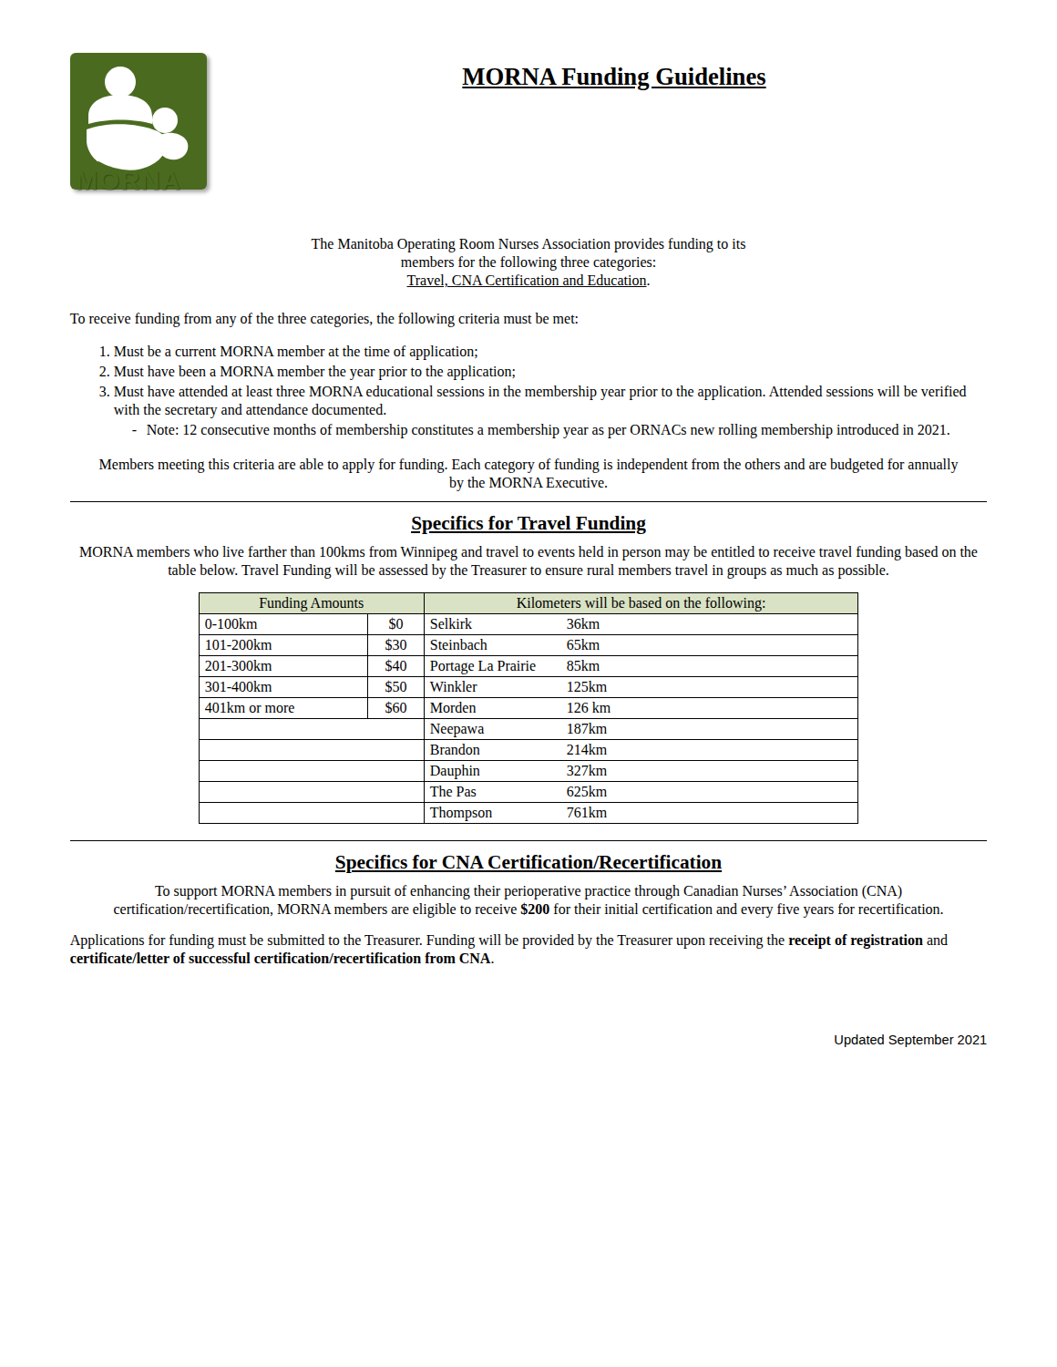MORNA
MORNA Funding Guidelines
The Manitoba Operating Room Nurses Association provides funding to its
members for the following three categories:
Travel, CNA Certification and Education.
To receive funding from any of the three categories, the following criteria must be met:
Must be a current MORNA member at the time of application;
Must have been a MORNA member the year prior to the application;
Must have attended at least three MORNA educational sessions in the membership year prior to the application. Attended sessions will be verified with the secretary and attendance documented.
Note: 12 consecutive months of membership constitutes a membership year as per ORNACs new rolling membership introduced in 2021.
Members meeting this criteria are able to apply for funding. Each category of funding is independent from the others and are budgeted for annually by the MORNA Executive.
Specifics for Travel Funding
MORNA members who live farther than 100kms from Winnipeg and travel to events held in person may be entitled to receive travel funding based on the table below. Travel Funding will be assessed by the Treasurer to ensure rural members travel in groups as much as possible.
| Funding Amounts | Kilometers will be based on the following: |
| --- | --- |
| 0-100km | $0 | Selkirk 36km |
| 101-200km | $30 | Steinbach 65km |
| 201-300km | $40 | Portage La Prairie 85km |
| 301-400km | $50 | Winkler 125km |
| 401km or more | $60 | Morden 126 km |
| | Neepawa 187km |
| | Brandon 214km |
| | Dauphin 327km |
| | The Pas 625km |
| | Thompson 761km |
Specifics for CNA Certification/Recertification
To support MORNA members in pursuit of enhancing their perioperative practice through Canadian Nurses’ Association (CNA) certification/recertification, MORNA members are eligible to receive $200 for their initial certification and every five years for recertification.
Applications for funding must be submitted to the Treasurer. Funding will be provided by the Treasurer upon receiving the receipt of registration and certificate/letter of successful certification/recertification from CNA.
Updated September 2021